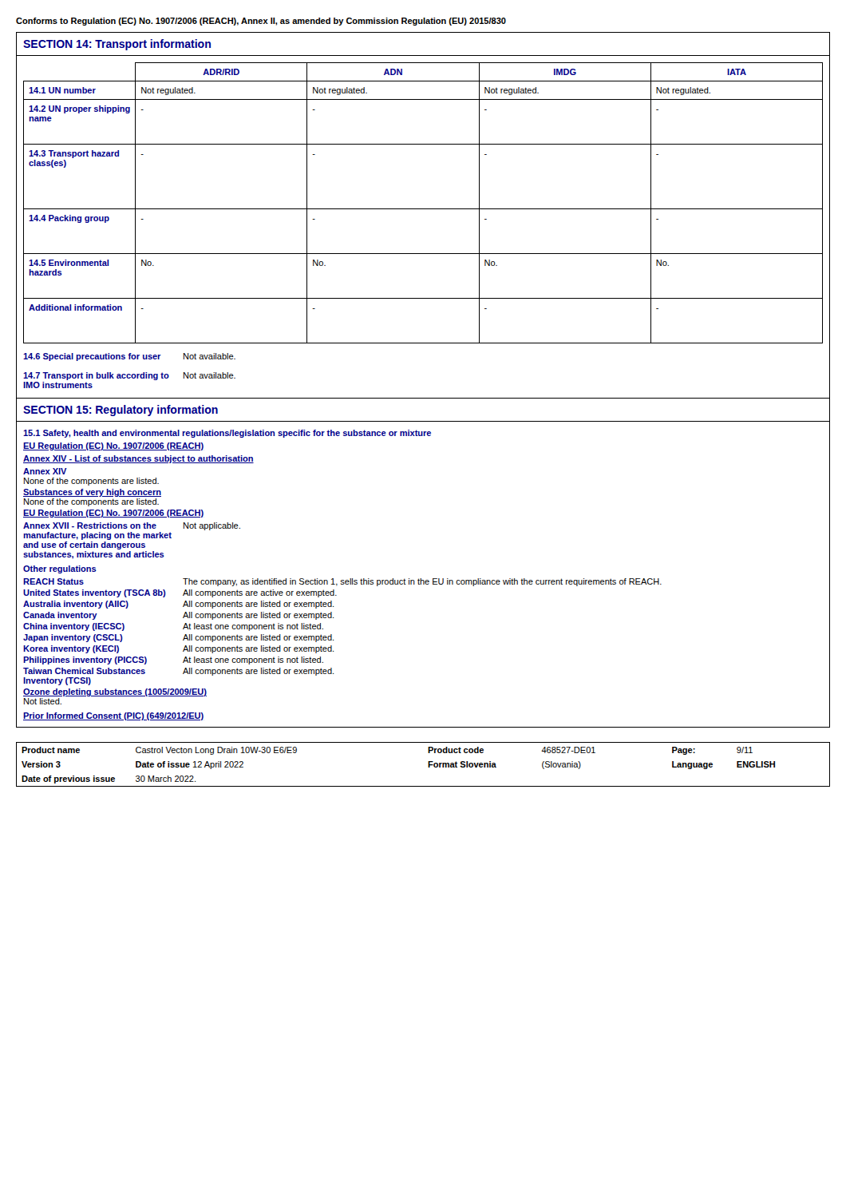Conforms to Regulation (EC) No. 1907/2006 (REACH), Annex II, as amended by Commission Regulation (EU) 2015/830
SECTION 14: Transport information
| | ADR/RID | ADN | IMDG | IATA |
| --- | --- | --- | --- | --- |
| 14.1 UN number | Not regulated. | Not regulated. | Not regulated. | Not regulated. |
| 14.2 UN proper shipping name | - | - | - | - |
| 14.3 Transport hazard class(es) | - | - | - | - |
| 14.4 Packing group | - | - | - | - |
| 14.5 Environmental hazards | No. | No. | No. | No. |
| Additional information | - | - | - | - |
14.6 Special precautions for user
Not available.
14.7 Transport in bulk according to IMO instruments
Not available.
SECTION 15: Regulatory information
15.1 Safety, health and environmental regulations/legislation specific for the substance or mixture
EU Regulation (EC) No. 1907/2006 (REACH)
Annex XIV - List of substances subject to authorisation
Annex XIV
None of the components are listed.
Substances of very high concern
None of the components are listed.
EU Regulation (EC) No. 1907/2006 (REACH)
Annex XVII - Restrictions on the manufacture, placing on the market and use of certain dangerous substances, mixtures and articles
Not applicable.
Other regulations
REACH Status
The company, as identified in Section 1, sells this product in the EU in compliance with the current requirements of REACH.
United States inventory (TSCA 8b)
All components are active or exempted.
Australia inventory (AIIC)
All components are listed or exempted.
Canada inventory
All components are listed or exempted.
China inventory (IECSC)
At least one component is not listed.
Japan inventory (CSCL)
All components are listed or exempted.
Korea inventory (KECI)
All components are listed or exempted.
Philippines inventory (PICCS)
At least one component is not listed.
Taiwan Chemical Substances Inventory (TCSI)
All components are listed or exempted.
Ozone depleting substances (1005/2009/EU)
Not listed.
Prior Informed Consent (PIC) (649/2012/EU)
| Product name | Castrol Vecton Long Drain 10W-30 E6/E9 | Product code | 468527-DE01 | Page: | 9/11 |
| Version 3 | Date of issue 12 April 2022 | Format Slovenia | (Slovania) | Language | ENGLISH |
| Date of previous issue | 30 March 2022. | | | | |